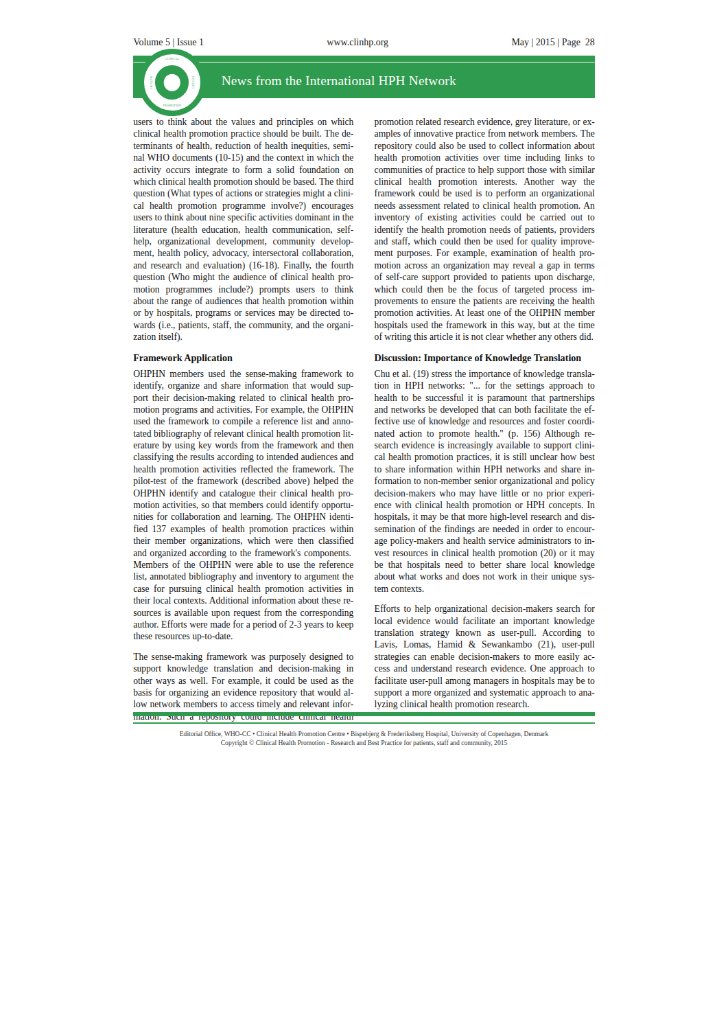Volume 5 | Issue 1
www.clinhp.org
May | 2015 | Page 28
News from the International HPH Network
CLINICAL PROMOTION HEALTH HEALTH
users to think about the values and principles on which clinical health promotion practice should be built. The determinants of health, reduction of health inequities, seminal WHO documents (10-15) and the context in which the activity occurs integrate to form a solid foundation on which clinical health promotion should be based. The third question (What types of actions or strategies might a clinical health promotion programme involve?) encourages users to think about nine specific activities dominant in the literature (health education, health communication, self-help, organizational development, community development, health policy, advocacy, intersectoral collaboration, and research and evaluation) (16-18). Finally, the fourth question (Who might the audience of clinical health promotion programmes include?) prompts users to think about the range of audiences that health promotion within or by hospitals, programs or services may be directed towards (i.e., patients, staff, the community, and the organization itself).
Framework Application
OHPHN members used the sense-making framework to identify, organize and share information that would support their decision-making related to clinical health promotion programs and activities. For example, the OHPHN used the framework to compile a reference list and annotated bibliography of relevant clinical health promotion literature by using key words from the framework and then classifying the results according to intended audiences and health promotion activities reflected the framework. The pilot-test of the framework (described above) helped the OHPHN identify and catalogue their clinical health promotion activities, so that members could identify opportunities for collaboration and learning. The OHPHN identified 137 examples of health promotion practices within their member organizations, which were then classified and organized according to the framework's components. Members of the OHPHN were able to use the reference list, annotated bibliography and inventory to argument the case for pursuing clinical health promotion activities in their local contexts. Additional information about these resources is available upon request from the corresponding author. Efforts were made for a period of 2-3 years to keep these resources up-to-date.
The sense-making framework was purposely designed to support knowledge translation and decision-making in other ways as well. For example, it could be used as the basis for organizing an evidence repository that would allow network members to access timely and relevant information. Such a repository could include clinical health promotion related research evidence, grey literature, or examples of innovative practice from network members. The repository could also be used to collect information about health promotion activities over time including links to communities of practice to help support those with similar clinical health promotion interests. Another way the framework could be used is to perform an organizational needs assessment related to clinical health promotion. An inventory of existing activities could be carried out to identify the health promotion needs of patients, providers and staff, which could then be used for quality improvement purposes. For example, examination of health promotion across an organization may reveal a gap in terms of self-care support provided to patients upon discharge, which could then be the focus of targeted process improvements to ensure the patients are receiving the health promotion activities. At least one of the OHPHN member hospitals used the framework in this way, but at the time of writing this article it is not clear whether any others did.
Discussion: Importance of Knowledge Translation
Chu et al. (19) stress the importance of knowledge translation in HPH networks: "... for the settings approach to health to be successful it is paramount that partnerships and networks be developed that can both facilitate the effective use of knowledge and resources and foster coordinated action to promote health." (p. 156) Although research evidence is increasingly available to support clinical health promotion practices, it is still unclear how best to share information within HPH networks and share information to non-member senior organizational and policy decision-makers who may have little or no prior experience with clinical health promotion or HPH concepts. In hospitals, it may be that more high-level research and dissemination of the findings are needed in order to encourage policy-makers and health service administrators to invest resources in clinical health promotion (20) or it may be that hospitals need to better share local knowledge about what works and does not work in their unique system contexts.
Efforts to help organizational decision-makers search for local evidence would facilitate an important knowledge translation strategy known as user-pull. According to Lavis, Lomas, Hamid & Sewankambo (21), user-pull strategies can enable decision-makers to more easily access and understand research evidence. One approach to facilitate user-pull among managers in hospitals may be to support a more organized and systematic approach to analyzing clinical health promotion research.
Editorial Office, WHO-CC • Clinical Health Promotion Centre • Bispebjerg & Frederiksberg Hospital, University of Copenhagen, Denmark
Copyright © Clinical Health Promotion - Research and Best Practice for patients, staff and community, 2015